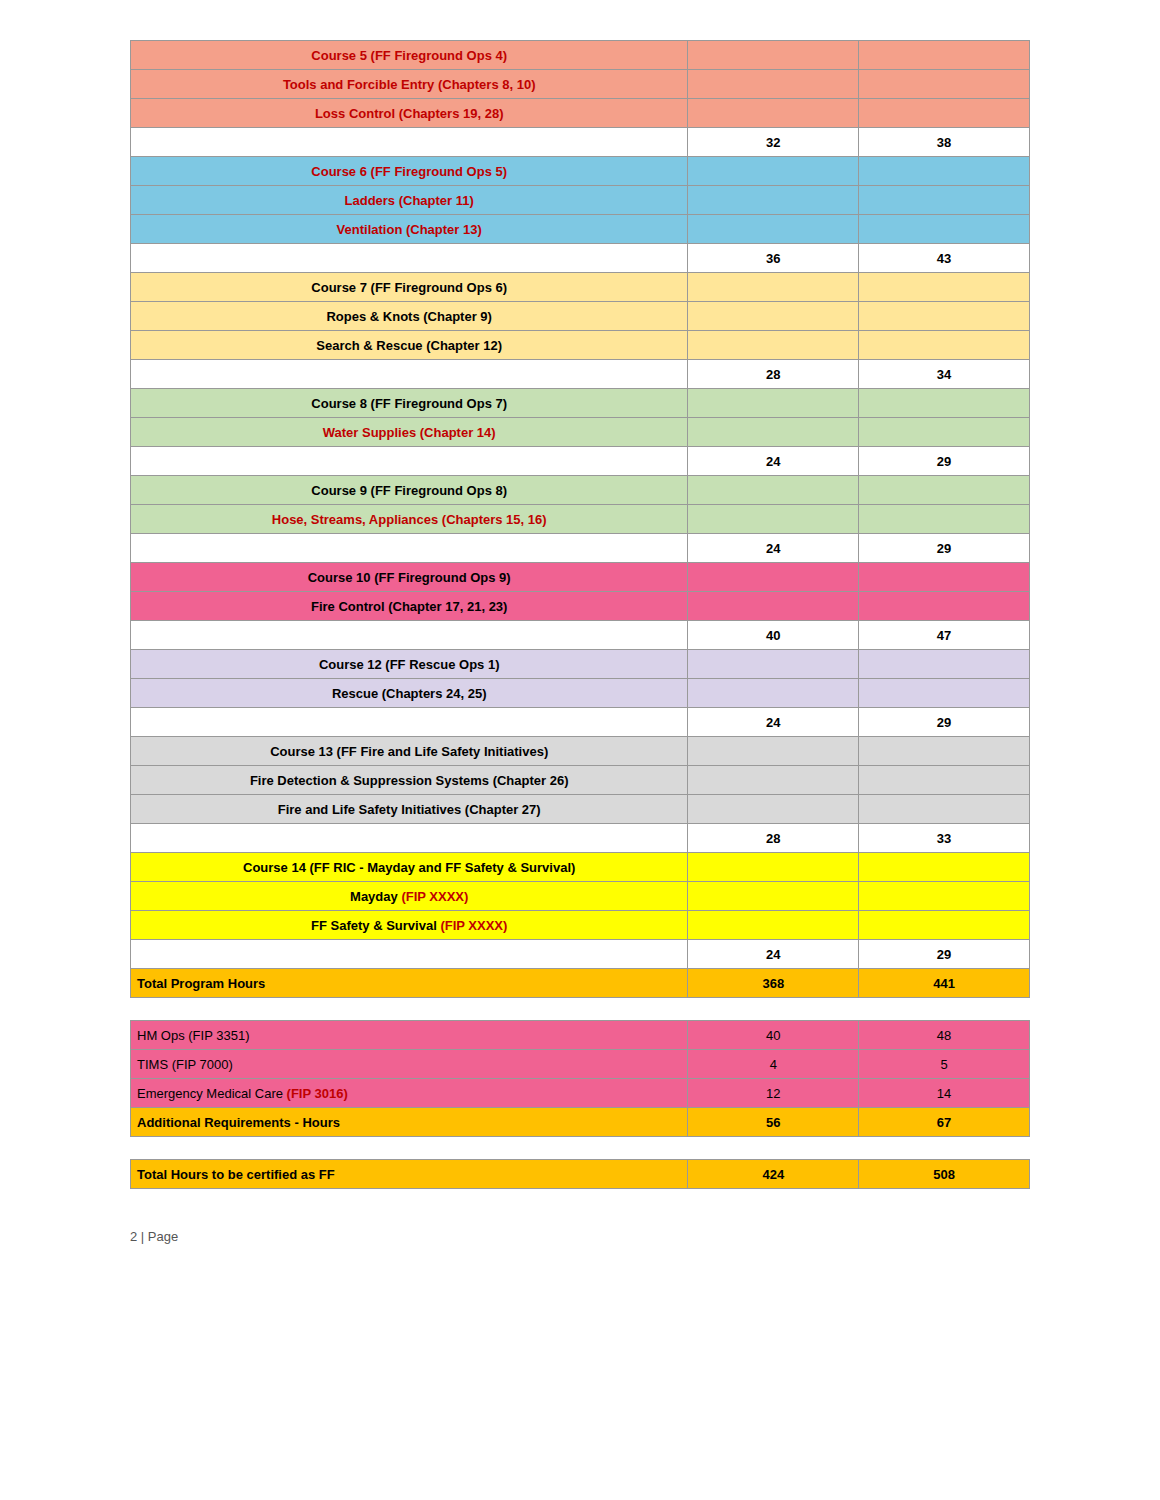| Course 5 (FF Fireground Ops 4) | | |
| Tools and Forcible Entry (Chapters 8, 10) | | |
| Loss Control (Chapters 19, 28) | | |
| | 32 | 38 |
| Course 6 (FF Fireground Ops 5) | | |
| Ladders (Chapter 11) | | |
| Ventilation (Chapter 13) | | |
| | 36 | 43 |
| Course 7 (FF Fireground Ops 6) | | |
| Ropes & Knots (Chapter 9) | | |
| Search & Rescue (Chapter 12) | | |
| | 28 | 34 |
| Course 8 (FF Fireground Ops 7) | | |
| Water Supplies (Chapter 14) | | |
| | 24 | 29 |
| Course 9 (FF Fireground Ops 8) | | |
| Hose, Streams, Appliances (Chapters 15, 16) | | |
| | 24 | 29 |
| Course 10 (FF Fireground Ops 9) | | |
| Fire Control (Chapter 17, 21, 23) | | |
| | 40 | 47 |
| Course 12 (FF Rescue Ops 1) | | |
| Rescue (Chapters 24, 25) | | |
| | 24 | 29 |
| Course 13 (FF Fire and Life Safety Initiatives) | | |
| Fire Detection & Suppression Systems (Chapter 26) | | |
| Fire and Life Safety Initiatives (Chapter 27) | | |
| | 28 | 33 |
| Course 14 (FF RIC - Mayday and FF Safety & Survival) | | |
| Mayday (FIP XXXX) | | |
| FF Safety & Survival (FIP XXXX) | | |
| | 24 | 29 |
| Total Program Hours | 368 | 441 |
| HM Ops (FIP 3351) | 40 | 48 |
| TIMS (FIP 7000) | 4 | 5 |
| Emergency Medical Care (FIP 3016) | 12 | 14 |
| Additional Requirements - Hours | 56 | 67 |
| Total Hours to be certified as FF | 424 | 508 |
2 | Page